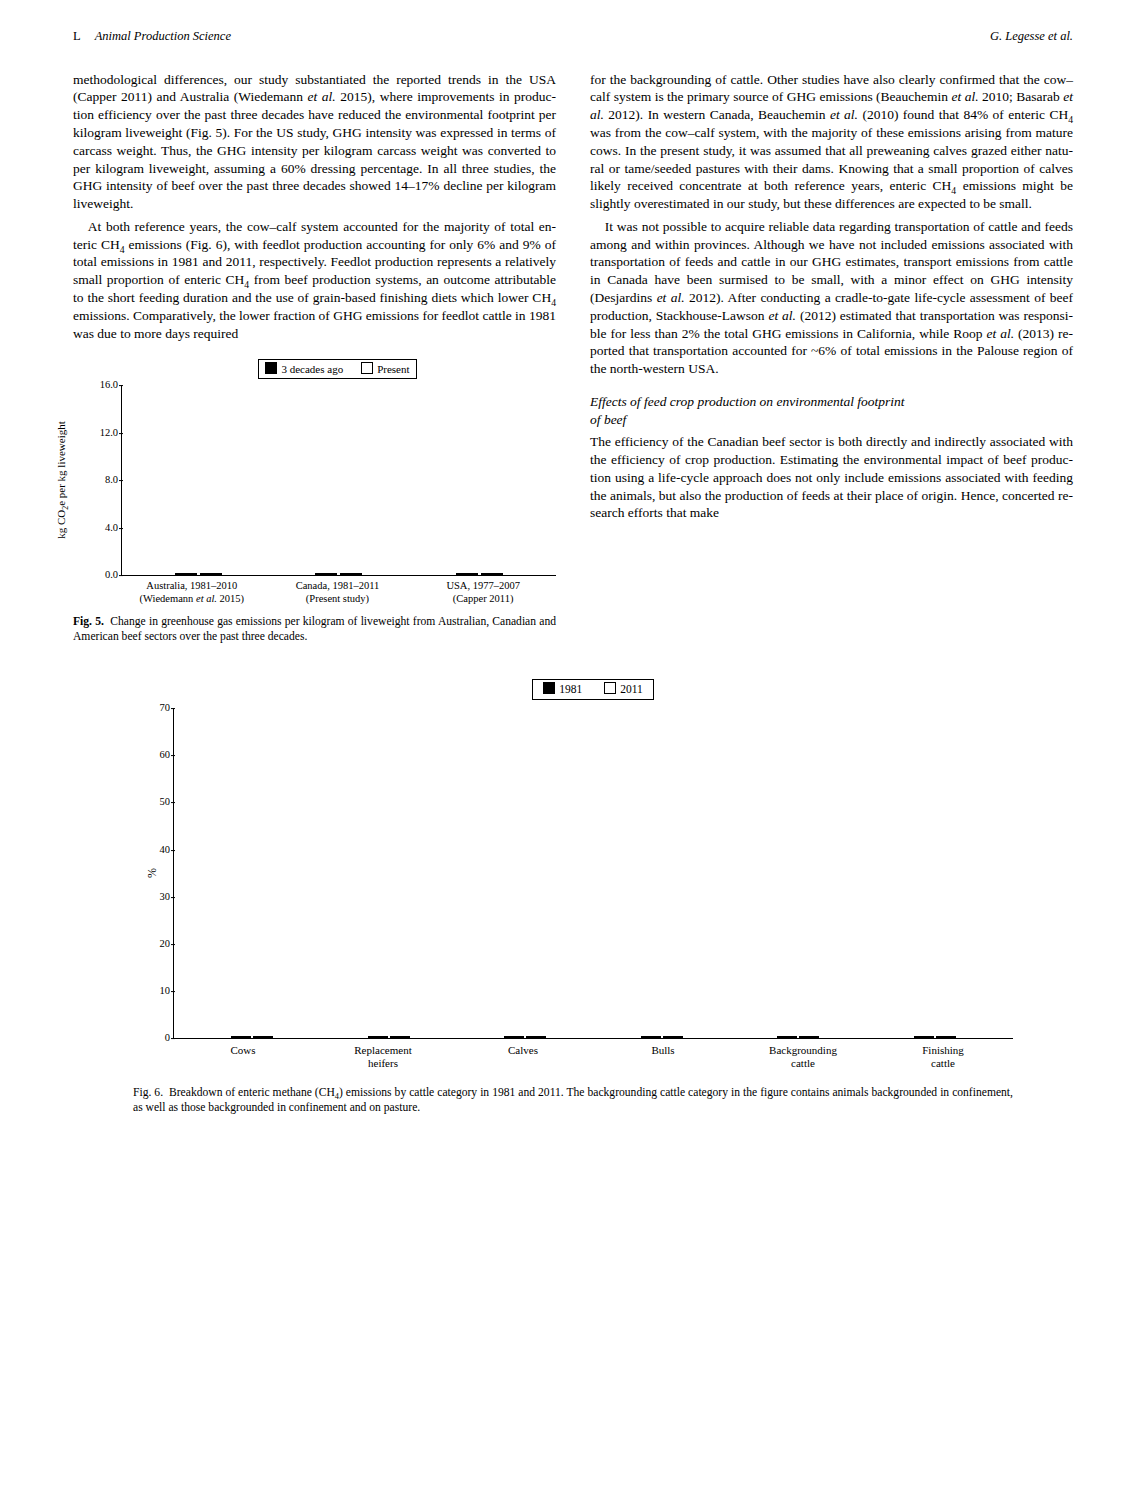LAnimal Production Science
G. Legesse et al.
methodological differences, our study substantiated the reported trends in the USA (Capper 2011) and Australia (Wiedemann et al. 2015), where improvements in production efficiency over the past three decades have reduced the environmental footprint per kilogram liveweight (Fig. 5). For the US study, GHG intensity was expressed in terms of carcass weight. Thus, the GHG intensity per kilogram carcass weight was converted to per kilogram liveweight, assuming a 60% dressing percentage. In all three studies, the GHG intensity of beef over the past three decades showed 14–17% decline per kilogram liveweight.
At both reference years, the cow–calf system accounted for the majority of total enteric CH4 emissions (Fig. 6), with feedlot production accounting for only 6% and 9% of total emissions in 1981 and 2011, respectively. Feedlot production represents a relatively small proportion of enteric CH4 from beef production systems, an outcome attributable to the short feeding duration and the use of grain-based finishing diets which lower CH4 emissions. Comparatively, the lower fraction of GHG emissions for feedlot cattle in 1981 was due to more days required
3 decades ago Present
kg CO2e per kg liveweight
16.0
12.0
8.0
4.0
0.0
Australia, 1981–2010
(Wiedemann et al. 2015)
Canada, 1981–2011
(Present study)
USA, 1977–2007
(Capper 2011)
Fig. 5. Change in greenhouse gas emissions per kilogram of liveweight from Australian, Canadian and American beef sectors over the past three decades.
for the backgrounding of cattle. Other studies have also clearly confirmed that the cow–calf system is the primary source of GHG emissions (Beauchemin et al. 2010; Basarab et al. 2012). In western Canada, Beauchemin et al. (2010) found that 84% of enteric CH4 was from the cow–calf system, with the majority of these emissions arising from mature cows. In the present study, it was assumed that all preweaning calves grazed either natural or tame/seeded pastures with their dams. Knowing that a small proportion of calves likely received concentrate at both reference years, enteric CH4 emissions might be slightly overestimated in our study, but these differences are expected to be small.
It was not possible to acquire reliable data regarding transportation of cattle and feeds among and within provinces. Although we have not included emissions associated with transportation of feeds and cattle in our GHG estimates, transport emissions from cattle in Canada have been surmised to be small, with a minor effect on GHG intensity (Desjardins et al. 2012). After conducting a cradle-to-gate life-cycle assessment of beef production, Stackhouse-Lawson et al. (2012) estimated that transportation was responsible for less than 2% the total GHG emissions in California, while Roop et al. (2013) reported that transportation accounted for ~6% of total emissions in the Palouse region of the north-western USA.
Effects of feed crop production on environmental footprint
of beef
The efficiency of the Canadian beef sector is both directly and indirectly associated with the efficiency of crop production. Estimating the environmental impact of beef production using a life-cycle approach does not only include emissions associated with feeding the animals, but also the production of feeds at their place of origin. Hence, concerted research efforts that make
1981 2011
%
70
60
50
40
30
20
10
0
Cows
Replacement
heifers
Calves
Bulls
Backgrounding
cattle
Finishing
cattle
Fig. 6. Breakdown of enteric methane (CH4) emissions by cattle category in 1981 and 2011. The backgrounding cattle category in the figure contains animals backgrounded in confinement, as well as those backgrounded in confinement and on pasture.